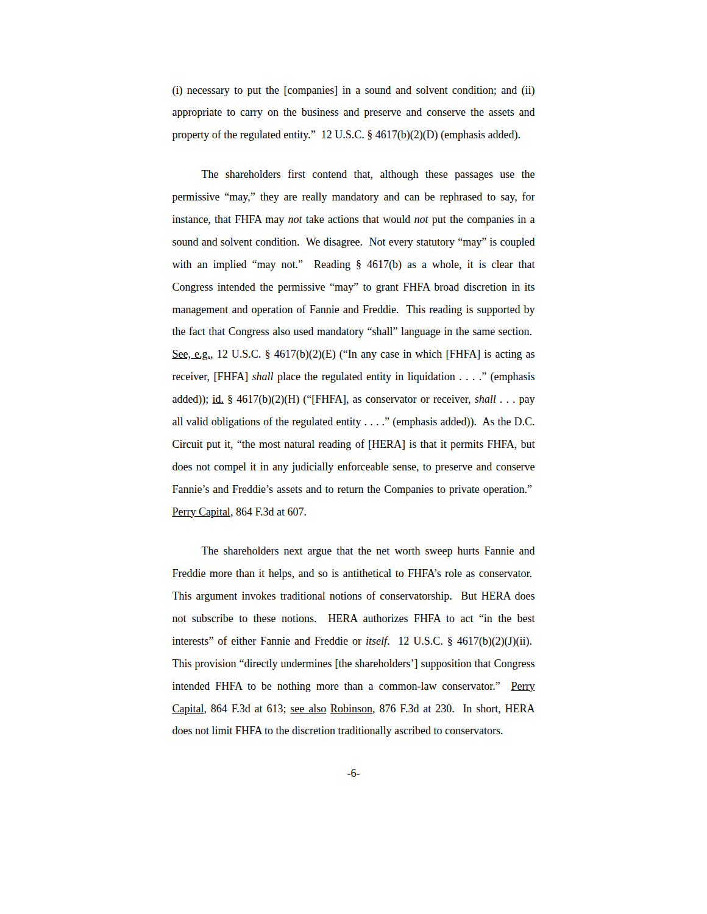(i) necessary to put the [companies] in a sound and solvent condition; and (ii) appropriate to carry on the business and preserve and conserve the assets and property of the regulated entity.” 12 U.S.C. § 4617(b)(2)(D) (emphasis added).
The shareholders first contend that, although these passages use the permissive “may,” they are really mandatory and can be rephrased to say, for instance, that FHFA may not take actions that would not put the companies in a sound and solvent condition. We disagree. Not every statutory “may” is coupled with an implied “may not.” Reading § 4617(b) as a whole, it is clear that Congress intended the permissive “may” to grant FHFA broad discretion in its management and operation of Fannie and Freddie. This reading is supported by the fact that Congress also used mandatory “shall” language in the same section. See, e.g., 12 U.S.C. § 4617(b)(2)(E) (“In any case in which [FHFA] is acting as receiver, [FHFA] shall place the regulated entity in liquidation . . . .” (emphasis added)); id. § 4617(b)(2)(H) (“[FHFA], as conservator or receiver, shall . . . pay all valid obligations of the regulated entity . . . .” (emphasis added)). As the D.C. Circuit put it, “the most natural reading of [HERA] is that it permits FHFA, but does not compel it in any judicially enforceable sense, to preserve and conserve Fannie’s and Freddie’s assets and to return the Companies to private operation.” Perry Capital, 864 F.3d at 607.
The shareholders next argue that the net worth sweep hurts Fannie and Freddie more than it helps, and so is antithetical to FHFA’s role as conservator. This argument invokes traditional notions of conservatorship. But HERA does not subscribe to these notions. HERA authorizes FHFA to act “in the best interests” of either Fannie and Freddie or itself. 12 U.S.C. § 4617(b)(2)(J)(ii). This provision “directly undermines [the shareholders’] supposition that Congress intended FHFA to be nothing more than a common-law conservator.” Perry Capital, 864 F.3d at 613; see also Robinson, 876 F.3d at 230. In short, HERA does not limit FHFA to the discretion traditionally ascribed to conservators.
-6-